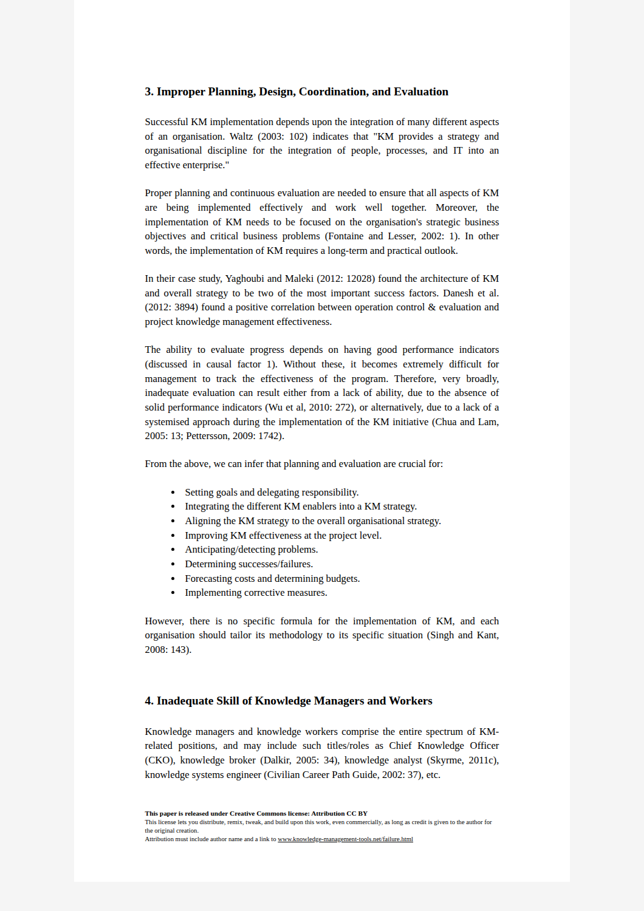3. Improper Planning, Design, Coordination, and Evaluation
Successful KM implementation depends upon the integration of many different aspects of an organisation. Waltz (2003: 102) indicates that "KM provides a strategy and organisational discipline for the integration of people, processes, and IT into an effective enterprise."
Proper planning and continuous evaluation are needed to ensure that all aspects of KM are being implemented effectively and work well together. Moreover, the implementation of KM needs to be focused on the organisation's strategic business objectives and critical business problems (Fontaine and Lesser, 2002: 1). In other words, the implementation of KM requires a long-term and practical outlook.
In their case study, Yaghoubi and Maleki (2012: 12028) found the architecture of KM and overall strategy to be two of the most important success factors. Danesh et al. (2012: 3894) found a positive correlation between operation control & evaluation and project knowledge management effectiveness.
The ability to evaluate progress depends on having good performance indicators (discussed in causal factor 1). Without these, it becomes extremely difficult for management to track the effectiveness of the program. Therefore, very broadly, inadequate evaluation can result either from a lack of ability, due to the absence of solid performance indicators (Wu et al, 2010: 272), or alternatively, due to a lack of a systemised approach during the implementation of the KM initiative (Chua and Lam, 2005: 13; Pettersson, 2009: 1742).
From the above, we can infer that planning and evaluation are crucial for:
Setting goals and delegating responsibility.
Integrating the different KM enablers into a KM strategy.
Aligning the KM strategy to the overall organisational strategy.
Improving KM effectiveness at the project level.
Anticipating/detecting problems.
Determining successes/failures.
Forecasting costs and determining budgets.
Implementing corrective measures.
However, there is no specific formula for the implementation of KM, and each organisation should tailor its methodology to its specific situation (Singh and Kant, 2008: 143).
4. Inadequate Skill of Knowledge Managers and Workers
Knowledge managers and knowledge workers comprise the entire spectrum of KM-related positions, and may include such titles/roles as Chief Knowledge Officer (CKO), knowledge broker (Dalkir, 2005: 34), knowledge analyst (Skyrme, 2011c), knowledge systems engineer (Civilian Career Path Guide, 2002: 37), etc.
This paper is released under Creative Commons license: Attribution CC BY
This license lets you distribute, remix, tweak, and build upon this work, even commercially, as long as credit is given to the author for the original creation.
Attribution must include author name and a link to www.knowledge-management-tools.net/failure.html